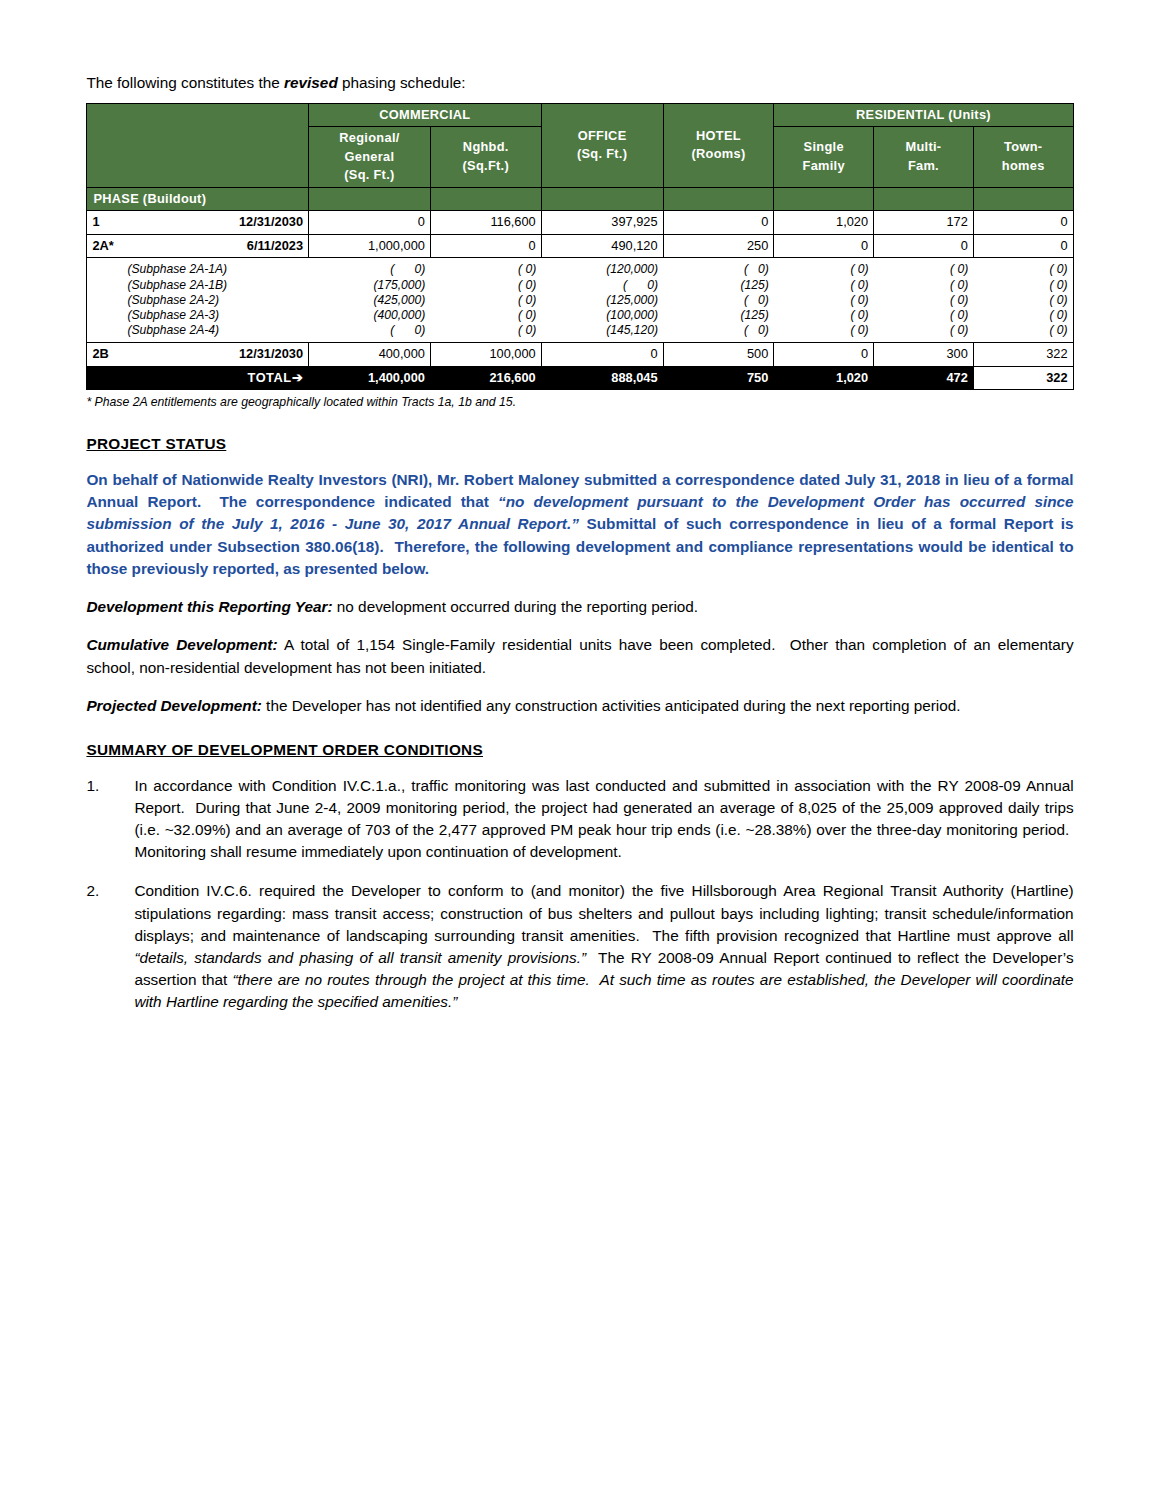The following constitutes the revised phasing schedule:
| | COMMERCIAL | OFFICE (Sq. Ft.) | HOTEL (Rooms) | RESIDENTIAL (Units) |
| --- | --- | --- | --- | --- |
| Regional/ General (Sq. Ft.) | Nghbd. (Sq.Ft.) | Single Family | Multi- Fam. | Town- homes |
| PHASE (Buildout) | | | | | | | |
| 1 12/31/2030 | 0 | 116,600 | 397,925 | 0 | 1,020 | 172 | 0 |
| 2A* 6/11/2023 | 1,000,000 | 0 | 490,120 | 250 | 0 | 0 | 0 |
| (Subphase 2A-1A) | ( 0) | ( 0) | (120,000) | ( 0) | ( 0) | ( 0) | ( 0) |
| (Subphase 2A-1B) | (175,000) | ( 0) | ( 0) | (125) | ( 0) | ( 0) | ( 0) |
| (Subphase 2A-2) | (425,000) | ( 0) | (125,000) | ( 0) | ( 0) | ( 0) | ( 0) |
| (Subphase 2A-3) | (400,000) | ( 0) | (100,000) | (125) | ( 0) | ( 0) | ( 0) |
| (Subphase 2A-4) | ( 0) | ( 0) | (145,120) | ( 0) | ( 0) | ( 0) | ( 0) |
| 2B 12/31/2030 | 400,000 | 100,000 | 0 | 500 | 0 | 300 | 322 |
| TOTAL➔ | 1,400,000 | 216,600 | 888,045 | 750 | 1,020 | 472 | 322 |
* Phase 2A entitlements are geographically located within Tracts 1a, 1b and 15.
PROJECT STATUS
On behalf of Nationwide Realty Investors (NRI), Mr. Robert Maloney submitted a correspondence dated July 31, 2018 in lieu of a formal Annual Report. The correspondence indicated that “no development pursuant to the Development Order has occurred since submission of the July 1, 2016 - June 30, 2017 Annual Report.” Submittal of such correspondence in lieu of a formal Report is authorized under Subsection 380.06(18). Therefore, the following development and compliance representations would be identical to those previously reported, as presented below.
Development this Reporting Year: no development occurred during the reporting period.
Cumulative Development: A total of 1,154 Single-Family residential units have been completed. Other than completion of an elementary school, non-residential development has not been initiated.
Projected Development: the Developer has not identified any construction activities anticipated during the next reporting period.
SUMMARY OF DEVELOPMENT ORDER CONDITIONS
In accordance with Condition IV.C.1.a., traffic monitoring was last conducted and submitted in association with the RY 2008-09 Annual Report. During that June 2-4, 2009 monitoring period, the project had generated an average of 8,025 of the 25,009 approved daily trips (i.e. ~32.09%) and an average of 703 of the 2,477 approved PM peak hour trip ends (i.e. ~28.38%) over the three-day monitoring period. Monitoring shall resume immediately upon continuation of development.
Condition IV.C.6. required the Developer to conform to (and monitor) the five Hillsborough Area Regional Transit Authority (Hartline) stipulations regarding: mass transit access; construction of bus shelters and pullout bays including lighting; transit schedule/information displays; and maintenance of landscaping surrounding transit amenities. The fifth provision recognized that Hartline must approve all “details, standards and phasing of all transit amenity provisions.” The RY 2008-09 Annual Report continued to reflect the Developer’s assertion that “there are no routes through the project at this time. At such time as routes are established, the Developer will coordinate with Hartline regarding the specified amenities.”